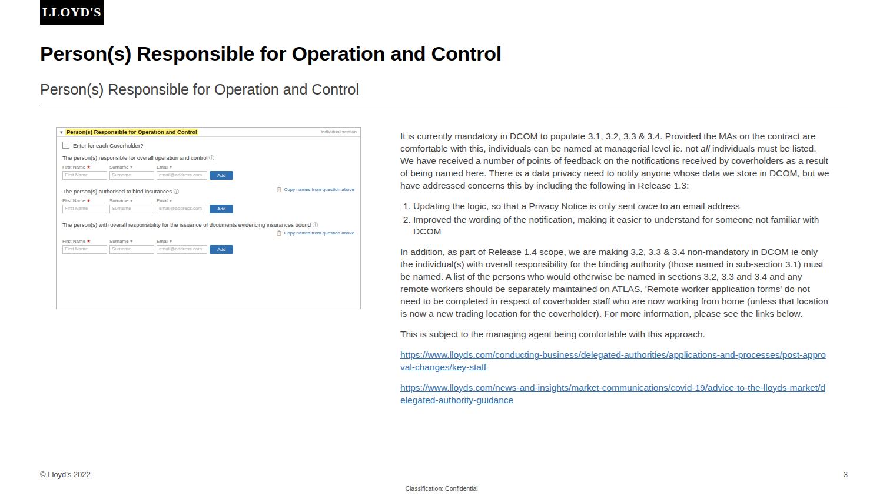LLOYD'S
Person(s) Responsible for Operation and Control
Person(s) Responsible for Operation and Control
▾Person(s) Responsible for Operation and Control Individual section
Enter for each Coverholder?
The person(s) responsible for overall operation and control ⓘ
First Name ★ Surname ▾ Email ▾
First Name Surname email@address.com Add
The person(s) authorised to bind insurances ⓘ
📋Copy names from question above
First Name ★ Surname ▾ Email ▾
First Name Surname email@address.com Add
The person(s) with overall responsibility for the issuance of documents evidencing insurances bound ⓘ
📋Copy names from question above
First Name ★ Surname ▾ Email ▾
First Name Surname email@address.com Add
It is currently mandatory in DCOM to populate 3.1, 3.2, 3.3 & 3.4. Provided the MAs on the contract are comfortable with this, individuals can be named at managerial level ie. not all individuals must be listed. We have received a number of points of feedback on the notifications received by coverholders as a result of being named here. There is a data privacy need to notify anyone whose data we store in DCOM, but we have addressed concerns this by including the following in Release 1.3:
Updating the logic, so that a Privacy Notice is only sent once to an email address
Improved the wording of the notification, making it easier to understand for someone not familiar with DCOM
In addition, as part of Release 1.4 scope, we are making 3.2, 3.3 & 3.4 non-mandatory in DCOM ie only the individual(s) with overall responsibility for the binding authority (those named in sub-section 3.1) must be named. A list of the persons who would otherwise be named in sections 3.2, 3.3 and 3.4 and any remote workers should be separately maintained on ATLAS. 'Remote worker application forms' do not need to be completed in respect of coverholder staff who are now working from home (unless that location is now a new trading location for the coverholder). For more information, please see the links below.
This is subject to the managing agent being comfortable with this approach.
https://www.lloyds.com/conducting-business/delegated-authorities/applications-and-processes/post-approval-changes/key-staff
https://www.lloyds.com/news-and-insights/market-communications/covid-19/advice-to-the-lloyds-market/delegated-authority-guidance
© Lloyd's 2022
3
Classification: Confidential